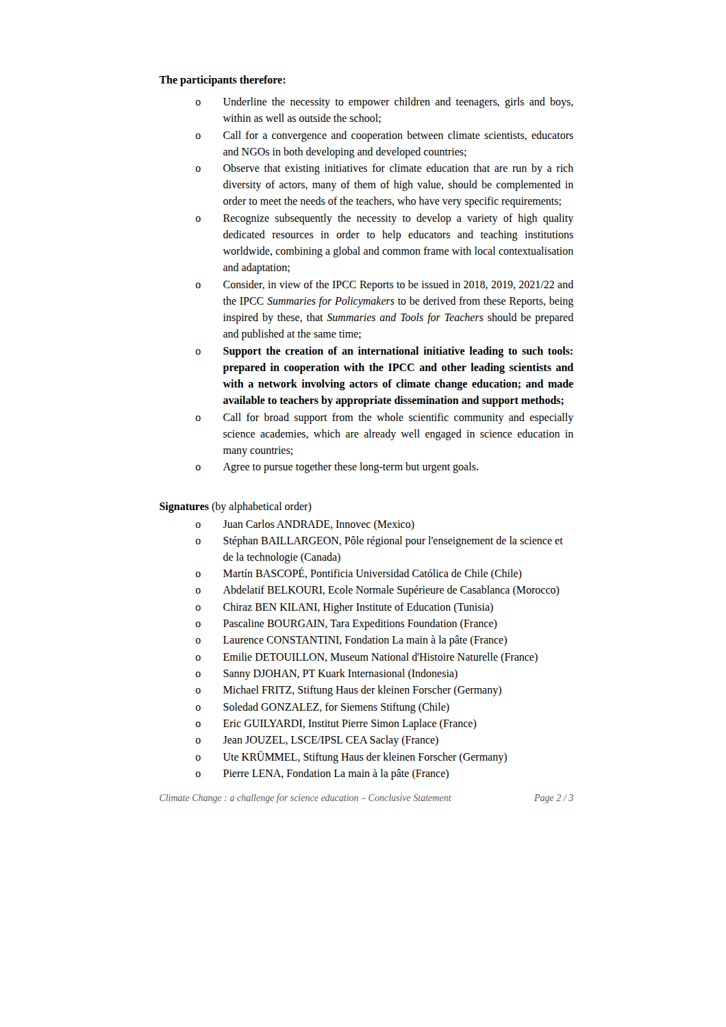The participants therefore:
Underline the necessity to empower children and teenagers, girls and boys, within as well as outside the school;
Call for a convergence and cooperation between climate scientists, educators and NGOs in both developing and developed countries;
Observe that existing initiatives for climate education that are run by a rich diversity of actors, many of them of high value, should be complemented in order to meet the needs of the teachers, who have very specific requirements;
Recognize subsequently the necessity to develop a variety of high quality dedicated resources in order to help educators and teaching institutions worldwide, combining a global and common frame with local contextualisation and adaptation;
Consider, in view of the IPCC Reports to be issued in 2018, 2019, 2021/22 and the IPCC Summaries for Policymakers to be derived from these Reports, being inspired by these, that Summaries and Tools for Teachers should be prepared and published at the same time;
Support the creation of an international initiative leading to such tools: prepared in cooperation with the IPCC and other leading scientists and with a network involving actors of climate change education; and made available to teachers by appropriate dissemination and support methods;
Call for broad support from the whole scientific community and especially science academies, which are already well engaged in science education in many countries;
Agree to pursue together these long-term but urgent goals.
Signatures (by alphabetical order)
Juan Carlos ANDRADE, Innovec (Mexico)
Stéphan BAILLARGEON, Pôle régional pour l'enseignement de la science et de la technologie (Canada)
Martín BASCOPÉ, Pontificia Universidad Católica de Chile (Chile)
Abdelatif BELKOURI, Ecole Normale Supérieure de Casablanca (Morocco)
Chiraz BEN KILANI, Higher Institute of Education (Tunisia)
Pascaline BOURGAIN, Tara Expeditions Foundation (France)
Laurence CONSTANTINI, Fondation La main à la pâte (France)
Emilie DETOUILLON, Museum National d'Histoire Naturelle (France)
Sanny DJOHAN, PT Kuark Internasional (Indonesia)
Michael FRITZ, Stiftung Haus der kleinen Forscher (Germany)
Soledad GONZALEZ, for Siemens Stiftung (Chile)
Eric GUILYARDI, Institut Pierre Simon Laplace (France)
Jean JOUZEL, LSCE/IPSL CEA Saclay (France)
Ute KRÜMMEL, Stiftung Haus der kleinen Forscher (Germany)
Pierre LENA, Fondation La main à la pâte (France)
Climate Change : a challenge for science education – Conclusive Statement Page 2 / 3